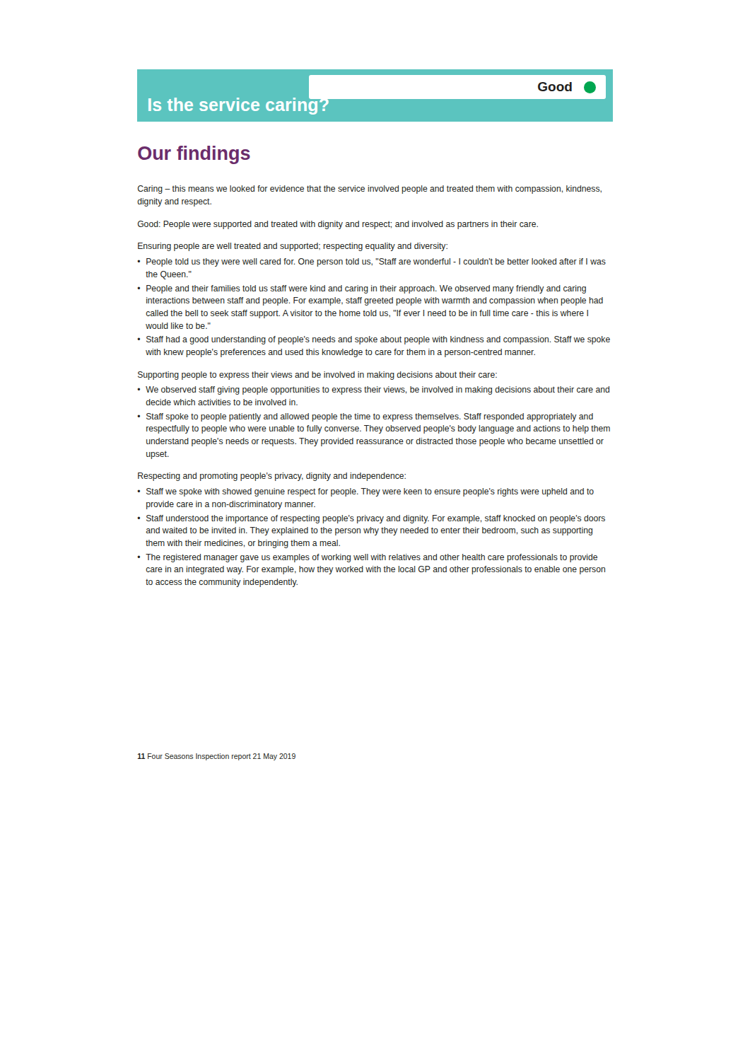Is the service caring?
Good
Our findings
Caring – this means we looked for evidence that the service involved people and treated them with compassion, kindness, dignity and respect.
Good: People were supported and treated with dignity and respect; and involved as partners in their care.
Ensuring people are well treated and supported; respecting equality and diversity:
People told us they were well cared for. One person told us, "Staff are wonderful - I couldn't be better looked after if I was the Queen."
People and their families told us staff were kind and caring in their approach. We observed many friendly and caring interactions between staff and people. For example, staff greeted people with warmth and compassion when people had called the bell to seek staff support. A visitor to the home told us, "If ever I need to be in full time care - this is where I would like to be."
Staff had a good understanding of people's needs and spoke about people with kindness and compassion. Staff we spoke with knew people's preferences and used this knowledge to care for them in a person-centred manner.
Supporting people to express their views and be involved in making decisions about their care:
We observed staff giving people opportunities to express their views, be involved in making decisions about their care and decide which activities to be involved in.
Staff spoke to people patiently and allowed people the time to express themselves. Staff responded appropriately and respectfully to people who were unable to fully converse. They observed people's body language and actions to help them understand people's needs or requests. They provided reassurance or distracted those people who became unsettled or upset.
Respecting and promoting people's privacy, dignity and independence:
Staff we spoke with showed genuine respect for people. They were keen to ensure people's rights were upheld and to provide care in a non-discriminatory manner.
Staff understood the importance of respecting people's privacy and dignity. For example, staff knocked on people's doors and waited to be invited in. They explained to the person why they needed to enter their bedroom, such as supporting them with their medicines, or bringing them a meal.
The registered manager gave us examples of working well with relatives and other health care professionals to provide care in an integrated way. For example, how they worked with the local GP and other professionals to enable one person to access the community independently.
11 Four Seasons Inspection report 21 May 2019